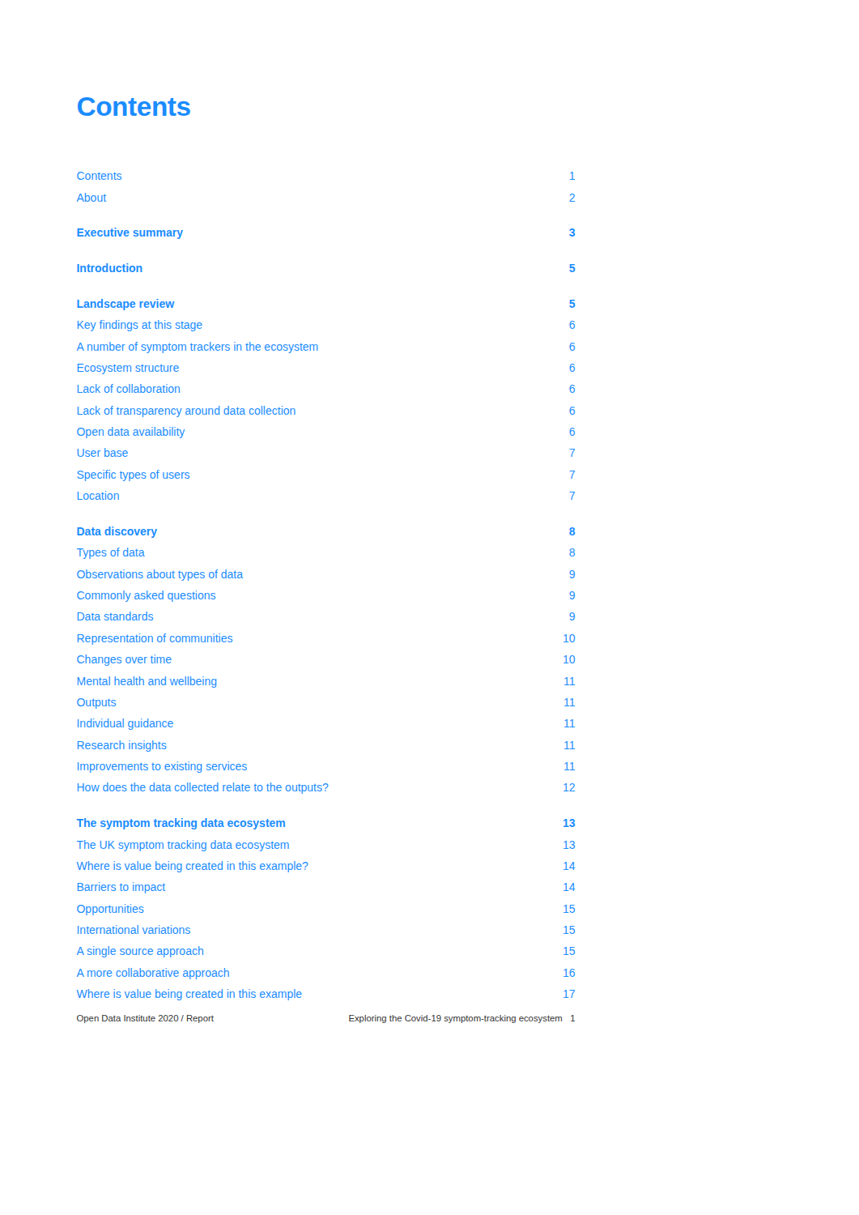Contents
| Contents | 1 |
| About | 2 |
| Executive summary | 3 |
| Introduction | 5 |
| Landscape review | 5 |
| Key findings at this stage | 6 |
| A number of symptom trackers in the ecosystem | 6 |
| Ecosystem structure | 6 |
| Lack of collaboration | 6 |
| Lack of transparency around data collection | 6 |
| Open data availability | 6 |
| User base | 7 |
| Specific types of users | 7 |
| Location | 7 |
| Data discovery | 8 |
| Types of data | 8 |
| Observations about types of data | 9 |
| Commonly asked questions | 9 |
| Data standards | 9 |
| Representation of communities | 10 |
| Changes over time | 10 |
| Mental health and wellbeing | 11 |
| Outputs | 11 |
| Individual guidance | 11 |
| Research insights | 11 |
| Improvements to existing services | 11 |
| How does the data collected relate to the outputs? | 12 |
| The symptom tracking data ecosystem | 13 |
| The UK symptom tracking data ecosystem | 13 |
| Where is value being created in this example? | 14 |
| Barriers to impact | 14 |
| Opportunities | 15 |
| International variations | 15 |
| A single source approach | 15 |
| A more collaborative approach | 16 |
| Where is value being created in this example | 17 |
Open Data Institute 2020 / Report
Exploring the Covid-19 symptom-tracking ecosystem 1